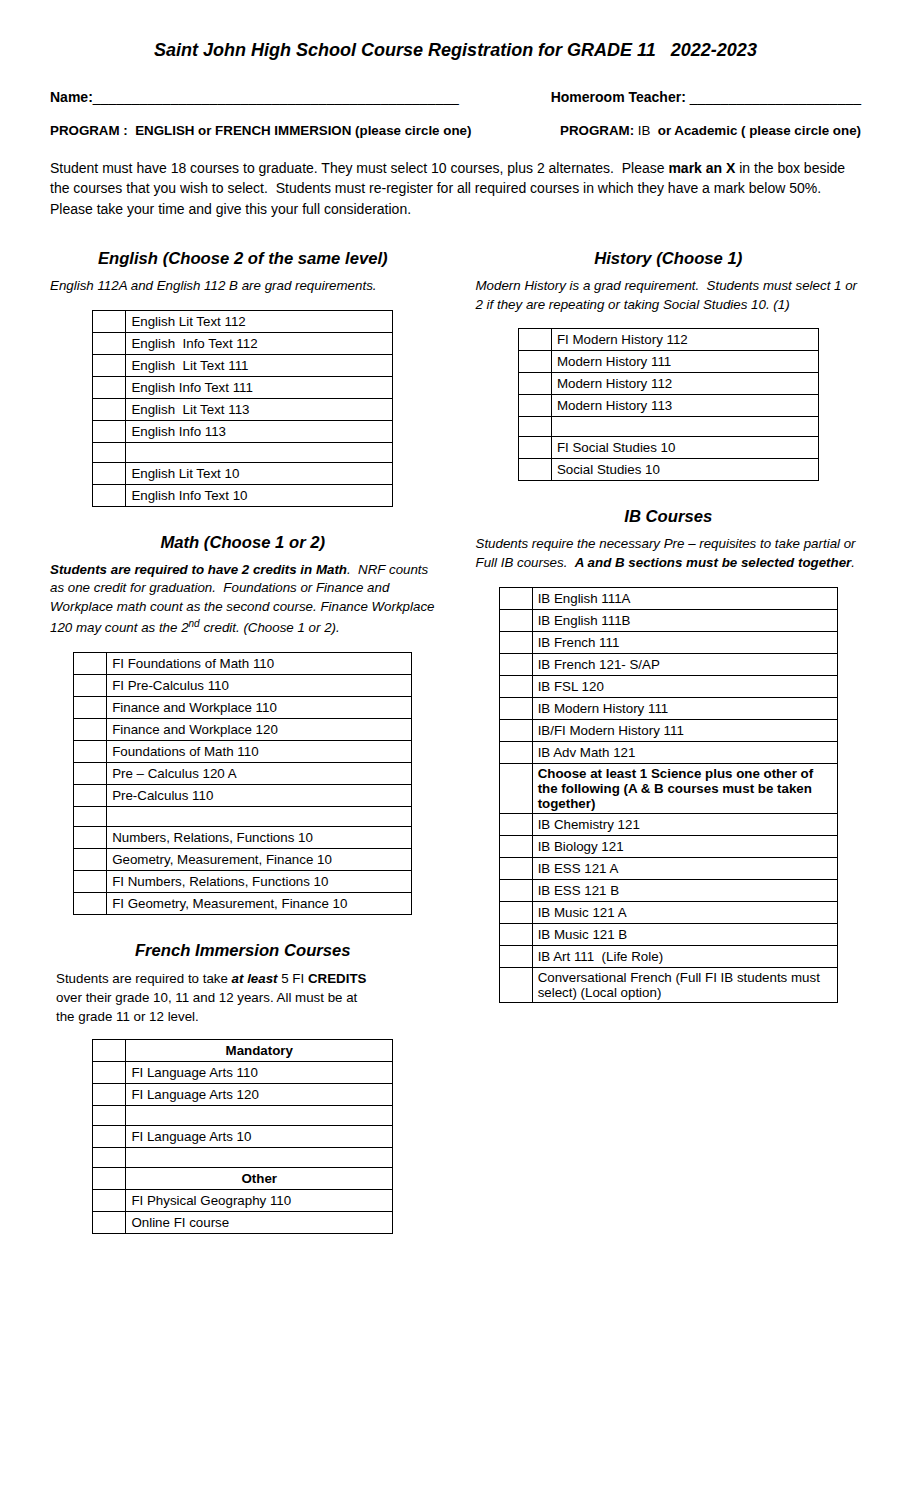Saint John High School Course Registration for GRADE 11 2022-2023
Name:_______________________________________________
Homeroom Teacher: ______________________
PROGRAM : ENGLISH or FRENCH IMMERSION (please circle one)
PROGRAM: IB or Academic ( please circle one)
Student must have 18 courses to graduate. They must select 10 courses, plus 2 alternates. Please mark an X in the box beside the courses that you wish to select. Students must re-register for all required courses in which they have a mark below 50%. Please take your time and give this your full consideration.
English (Choose 2 of the same level)
English 112A and English 112 B are grad requirements.
| | English Lit Text 112 |
| | English Info Text 112 |
| | English Lit Text 111 |
| | English Info Text 111 |
| | English Lit Text 113 |
| | English Info 113 |
| | English Lit Text 10 |
| | English Info Text 10 |
Math (Choose 1 or 2)
Students are required to have 2 credits in Math. NRF counts as one credit for graduation. Foundations or Finance and Workplace math count as the second course. Finance Workplace 120 may count as the 2nd credit. (Choose 1 or 2).
| | FI Foundations of Math 110 |
| | FI Pre-Calculus 110 |
| | Finance and Workplace 110 |
| | Finance and Workplace 120 |
| | Foundations of Math 110 |
| | Pre – Calculus 120 A |
| | Pre-Calculus 110 |
| | Numbers, Relations, Functions 10 |
| | Geometry, Measurement, Finance 10 |
| | FI Numbers, Relations, Functions 10 |
| | FI Geometry, Measurement, Finance 10 |
French Immersion Courses
Students are required to take at least 5 FI CREDITS
over their grade 10, 11 and 12 years. All must be at
the grade 11 or 12 level.
| | Mandatory |
| | FI Language Arts 110 |
| | FI Language Arts 120 |
| | FI Language Arts 10 |
| | Other |
| | FI Physical Geography 110 |
| | Online FI course |
History (Choose 1)
Modern History is a grad requirement. Students must select 1 or 2 if they are repeating or taking Social Studies 10. (1)
| | FI Modern History 112 |
| | Modern History 111 |
| | Modern History 112 |
| | Modern History 113 |
| | FI Social Studies 10 |
| | Social Studies 10 |
IB Courses
Students require the necessary Pre – requisites to take partial or Full IB courses. A and B sections must be selected together.
| | IB English 111A |
| | IB English 111B |
| | IB French 111 |
| | IB French 121- S/AP |
| | IB FSL 120 |
| | IB Modern History 111 |
| | IB/FI Modern History 111 |
| | IB Adv Math 121 |
| | Choose at least 1 Science plus one other of the following (A & B courses must be taken together) |
| | IB Chemistry 121 |
| | IB Biology 121 |
| | IB ESS 121 A |
| | IB ESS 121 B |
| | IB Music 121 A |
| | IB Music 121 B |
| | IB Art 111 (Life Role) |
| | Conversational French (Full FI IB students must select) (Local option) |